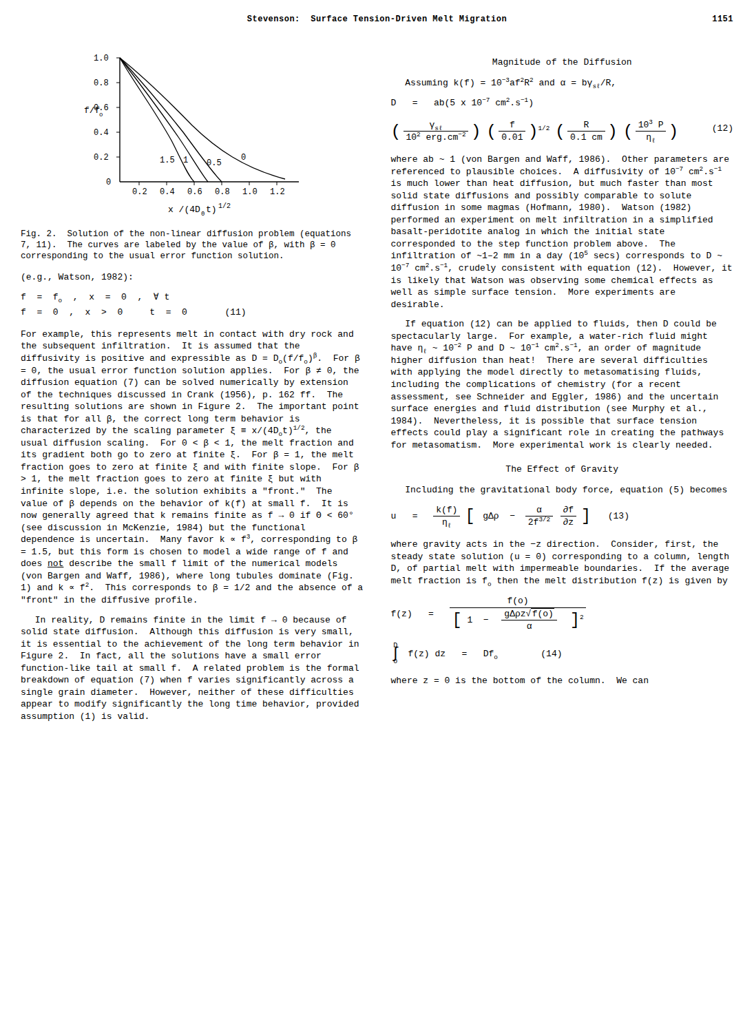Stevenson: Surface Tension-Driven Melt Migration 1151
1.0 0.8 0.6 0.4 0.2 0 f/f o 0.2 0.4 0.6 0.8 1.0 1.2 x /(4D 0 t) 1/2 1.5 1 0.5 0
Fig. 2. Solution of the non-linear diffusion problem (equations 7, 11). The curves are labeled by the value of β, with β = 0 corresponding to the usual error function solution.
(e.g., Watson, 1982):
f = fo , x = 0 , ∀ t
f = 0 , x > 0 t = 0 (11)
For example, this represents melt in contact with dry rock and the subsequent infiltration. It is assumed that the diffusivity is positive and expressible as D = Do(f/fo)β. For β = 0, the usual error function solution applies. For β ≠ 0, the diffusion equation (7) can be solved numerically by extension of the techniques discussed in Crank (1956), p. 162 ff. The resulting solutions are shown in Figure 2. The important point is that for all β, the correct long term behavior is characterized by the scaling parameter ξ ≡ x/(4Dot)1/2, the usual diffusion scaling. For 0 < β < 1, the melt fraction and its gradient both go to zero at finite ξ. For β = 1, the melt fraction goes to zero at finite ξ and with finite slope. For β > 1, the melt fraction goes to zero at finite ξ but with infinite slope, i.e. the solution exhibits a "front." The value of β depends on the behavior of k(f) at small f. It is now generally agreed that k remains finite as f → 0 if Θ < 60° (see discussion in McKenzie, 1984) but the functional dependence is uncertain. Many favor k ∝ f3, corresponding to β = 1.5, but this form is chosen to model a wide range of f and does not describe the small f limit of the numerical models (von Bargen and Waff, 1986), where long tubules dominate (Fig. 1) and k ∝ f2. This corresponds to β = 1/2 and the absence of a "front" in the diffusive profile.
In reality, D remains finite in the limit f → 0 because of solid state diffusion. Although this diffusion is very small, it is essential to the achievement of the long term behavior in Figure 2. In fact, all the solutions have a small error function-like tail at small f. A related problem is the formal breakdown of equation (7) when f varies significantly across a single grain diameter. However, neither of these difficulties appear to modify significantly the long time behavior, provided assumption (1) is valid.
Magnitude of the Diffusion
Assuming k(f) = 10−3af2R2 and α = bγsℓ/R,
D = ab(5 x 10−7 cm2.s−1)
(γsℓ 102 erg.cm−2) (f 0.01)1/2 (R 0.1 cm) (103 P ηℓ)
(12)
where ab ~ 1 (von Bargen and Waff, 1986). Other parameters are referenced to plausible choices. A diffusivity of 10−7 cm2.s−1 is much lower than heat diffusion, but much faster than most solid state diffusions and possibly comparable to solute diffusion in some magmas (Hofmann, 1980). Watson (1982) performed an experiment on melt infiltration in a simplified basalt-peridotite analog in which the initial state corresponded to the step function problem above. The infiltration of ~1–2 mm in a day (105 secs) corresponds to D ~ 10−7 cm2.s−1, crudely consistent with equation (12). However, it is likely that Watson was observing some chemical effects as well as simple surface tension. More experiments are desirable.
If equation (12) can be applied to fluids, then D could be spectacularly large. For example, a water-rich fluid might have ηℓ ~ 10−2 P and D ~ 10−1 cm2.s−1, an order of magnitude higher diffusion than heat! There are several difficulties with applying the model directly to metasomatising fluids, including the complications of chemistry (for a recent assessment, see Schneider and Eggler, 1986) and the uncertain surface energies and fluid distribution (see Murphy et al., 1984). Nevertheless, it is possible that surface tension effects could play a significant role in creating the pathways for metasomatism. More experimental work is clearly needed.
The Effect of Gravity
Including the gravitational body force, equation (5) becomes
u = k(f) ηℓ [ gΔρ − α 2f3/2 ∂f∂z ] (13)
where gravity acts in the −z direction. Consider, first, the steady state solution (u = 0) corresponding to a column, length D, of partial melt with impermeable boundaries. If the average melt fraction is fo then the melt distribution f(z) is given by
f(z) = f(o) [ 1 − gΔρz√f(o) α ]2
D ∫ o f(z) dz = Dfo (14)
where z = 0 is the bottom of the column. We can